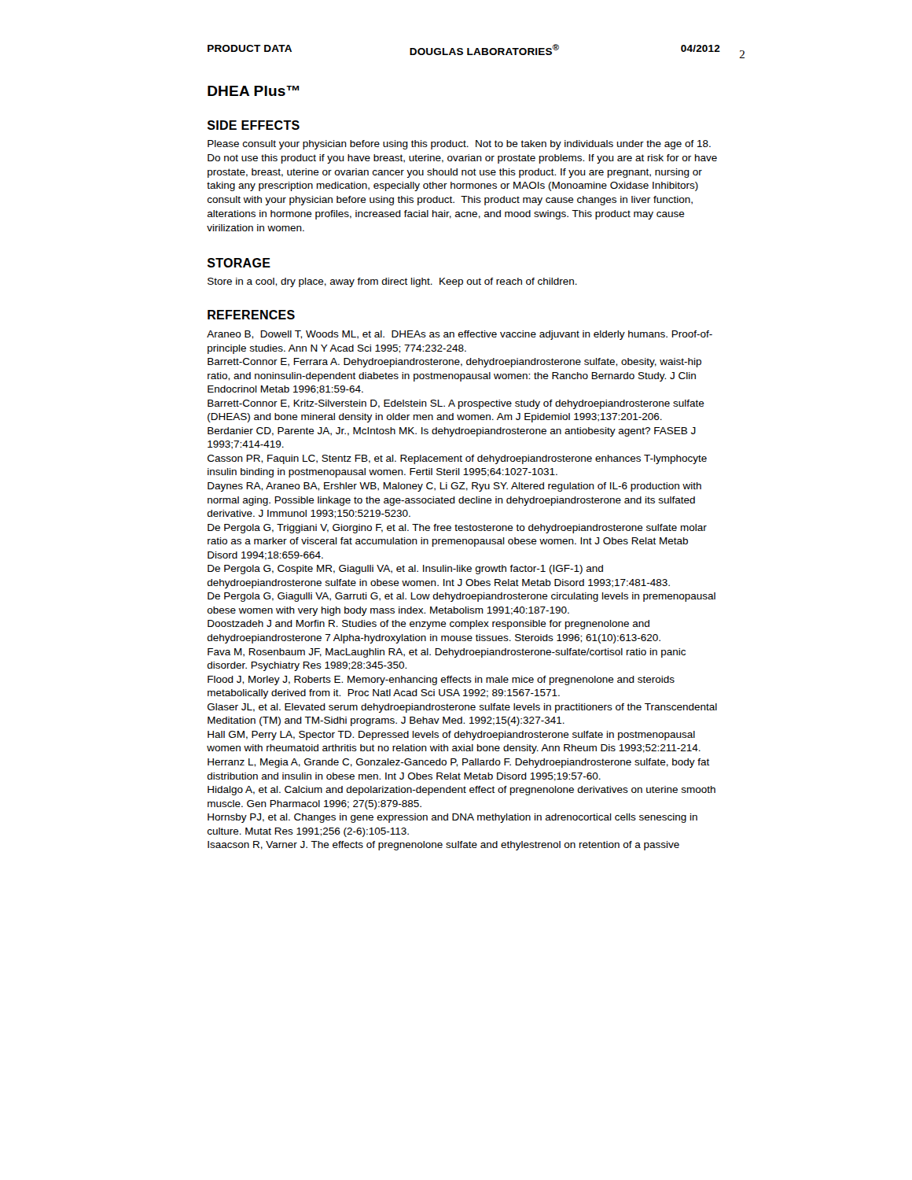2
PRODUCT DATA
DOUGLAS LABORATORIES®
04/2012
DHEA Plus™
SIDE EFFECTS
Please consult your physician before using this product. Not to be taken by individuals under the age of 18. Do not use this product if you have breast, uterine, ovarian or prostate problems. If you are at risk for or have prostate, breast, uterine or ovarian cancer you should not use this product. If you are pregnant, nursing or taking any prescription medication, especially other hormones or MAOIs (Monoamine Oxidase Inhibitors) consult with your physician before using this product. This product may cause changes in liver function, alterations in hormone profiles, increased facial hair, acne, and mood swings. This product may cause virilization in women.
STORAGE
Store in a cool, dry place, away from direct light. Keep out of reach of children.
REFERENCES
Araneo B, Dowell T, Woods ML, et al. DHEAs as an effective vaccine adjuvant in elderly humans. Proof-of-principle studies. Ann N Y Acad Sci 1995; 774:232-248.
Barrett-Connor E, Ferrara A. Dehydroepiandrosterone, dehydroepiandrosterone sulfate, obesity, waist-hip ratio, and noninsulin-dependent diabetes in postmenopausal women: the Rancho Bernardo Study. J Clin Endocrinol Metab 1996;81:59-64.
Barrett-Connor E, Kritz-Silverstein D, Edelstein SL. A prospective study of dehydroepiandrosterone sulfate (DHEAS) and bone mineral density in older men and women. Am J Epidemiol 1993;137:201-206.
Berdanier CD, Parente JA, Jr., McIntosh MK. Is dehydroepiandrosterone an antiobesity agent? FASEB J 1993;7:414-419.
Casson PR, Faquin LC, Stentz FB, et al. Replacement of dehydroepiandrosterone enhances T-lymphocyte insulin binding in postmenopausal women. Fertil Steril 1995;64:1027-1031.
Daynes RA, Araneo BA, Ershler WB, Maloney C, Li GZ, Ryu SY. Altered regulation of IL-6 production with normal aging. Possible linkage to the age-associated decline in dehydroepiandrosterone and its sulfated derivative. J Immunol 1993;150:5219-5230.
De Pergola G, Triggiani V, Giorgino F, et al. The free testosterone to dehydroepiandrosterone sulfate molar ratio as a marker of visceral fat accumulation in premenopausal obese women. Int J Obes Relat Metab Disord 1994;18:659-664.
De Pergola G, Cospite MR, Giagulli VA, et al. Insulin-like growth factor-1 (IGF-1) and dehydroepiandrosterone sulfate in obese women. Int J Obes Relat Metab Disord 1993;17:481-483.
De Pergola G, Giagulli VA, Garruti G, et al. Low dehydroepiandrosterone circulating levels in premenopausal obese women with very high body mass index. Metabolism 1991;40:187-190.
Doostzadeh J and Morfin R. Studies of the enzyme complex responsible for pregnenolone and dehydroepiandrosterone 7 Alpha-hydroxylation in mouse tissues. Steroids 1996; 61(10):613-620.
Fava M, Rosenbaum JF, MacLaughlin RA, et al. Dehydroepiandrosterone-sulfate/cortisol ratio in panic disorder. Psychiatry Res 1989;28:345-350.
Flood J, Morley J, Roberts E. Memory-enhancing effects in male mice of pregnenolone and steroids metabolically derived from it. Proc Natl Acad Sci USA 1992; 89:1567-1571.
Glaser JL, et al. Elevated serum dehydroepiandrosterone sulfate levels in practitioners of the Transcendental Meditation (TM) and TM-Sidhi programs. J Behav Med. 1992;15(4):327-341.
Hall GM, Perry LA, Spector TD. Depressed levels of dehydroepiandrosterone sulfate in postmenopausal women with rheumatoid arthritis but no relation with axial bone density. Ann Rheum Dis 1993;52:211-214.
Herranz L, Megia A, Grande C, Gonzalez-Gancedo P, Pallardo F. Dehydroepiandrosterone sulfate, body fat distribution and insulin in obese men. Int J Obes Relat Metab Disord 1995;19:57-60.
Hidalgo A, et al. Calcium and depolarization-dependent effect of pregnenolone derivatives on uterine smooth muscle. Gen Pharmacol 1996; 27(5):879-885.
Hornsby PJ, et al. Changes in gene expression and DNA methylation in adrenocortical cells senescing in culture. Mutat Res 1991;256 (2-6):105-113.
Isaacson R, Varner J. The effects of pregnenolone sulfate and ethylestrenol on retention of a passive